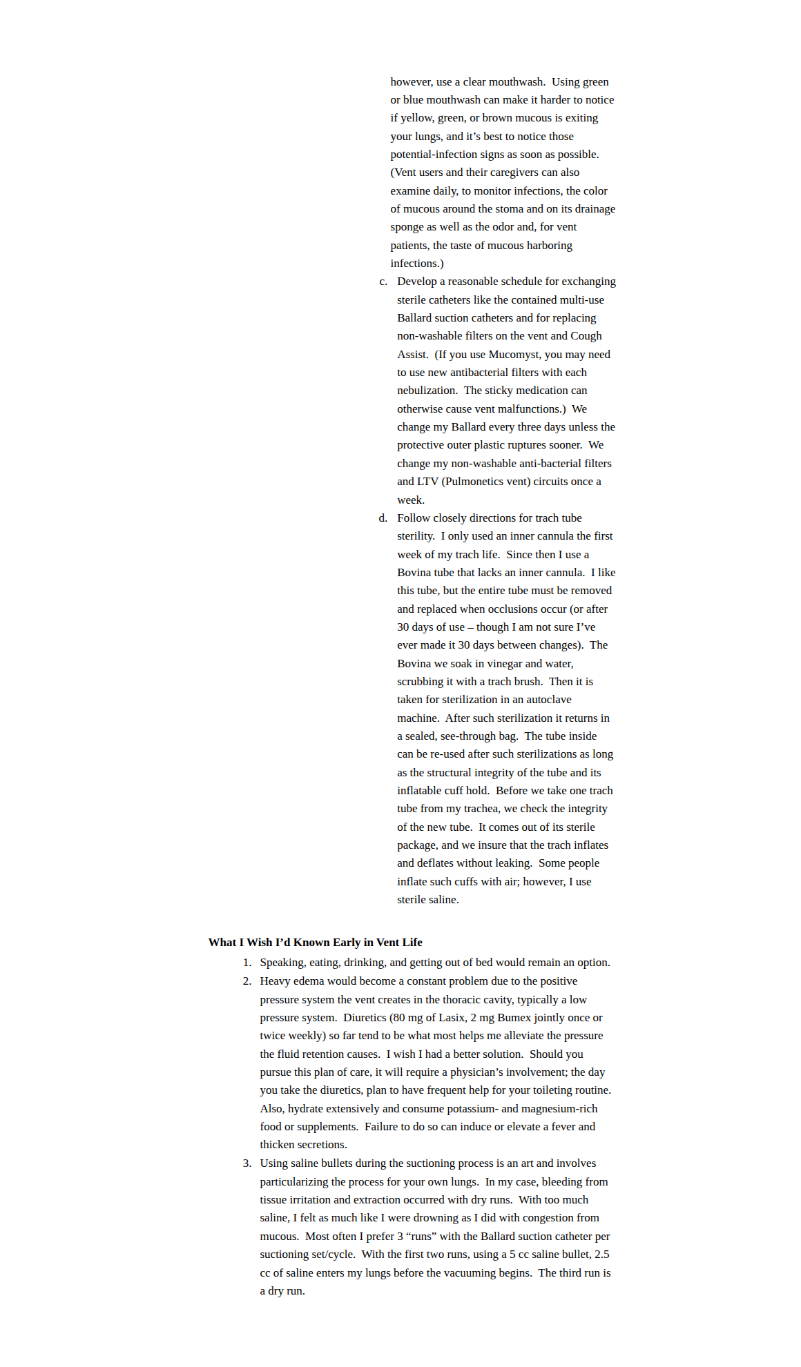however, use a clear mouthwash. Using green or blue mouthwash can make it harder to notice if yellow, green, or brown mucous is exiting your lungs, and it’s best to notice those potential-infection signs as soon as possible. (Vent users and their caregivers can also examine daily, to monitor infections, the color of mucous around the stoma and on its drainage sponge as well as the odor and, for vent patients, the taste of mucous harboring infections.)
Develop a reasonable schedule for exchanging sterile catheters like the contained multi-use Ballard suction catheters and for replacing non-washable filters on the vent and Cough Assist. (If you use Mucomyst, you may need to use new antibacterial filters with each nebulization. The sticky medication can otherwise cause vent malfunctions.) We change my Ballard every three days unless the protective outer plastic ruptures sooner. We change my non-washable anti-bacterial filters and LTV (Pulmonetics vent) circuits once a week.
Follow closely directions for trach tube sterility. I only used an inner cannula the first week of my trach life. Since then I use a Bovina tube that lacks an inner cannula. I like this tube, but the entire tube must be removed and replaced when occlusions occur (or after 30 days of use – though I am not sure I’ve ever made it 30 days between changes). The Bovina we soak in vinegar and water, scrubbing it with a trach brush. Then it is taken for sterilization in an autoclave machine. After such sterilization it returns in a sealed, see-through bag. The tube inside can be re-used after such sterilizations as long as the structural integrity of the tube and its inflatable cuff hold. Before we take one trach tube from my trachea, we check the integrity of the new tube. It comes out of its sterile package, and we insure that the trach inflates and deflates without leaking. Some people inflate such cuffs with air; however, I use sterile saline.
What I Wish I’d Known Early in Vent Life
Speaking, eating, drinking, and getting out of bed would remain an option.
Heavy edema would become a constant problem due to the positive pressure system the vent creates in the thoracic cavity, typically a low pressure system. Diuretics (80 mg of Lasix, 2 mg Bumex jointly once or twice weekly) so far tend to be what most helps me alleviate the pressure the fluid retention causes. I wish I had a better solution. Should you pursue this plan of care, it will require a physician’s involvement; the day you take the diuretics, plan to have frequent help for your toileting routine. Also, hydrate extensively and consume potassium- and magnesium-rich food or supplements. Failure to do so can induce or elevate a fever and thicken secretions.
Using saline bullets during the suctioning process is an art and involves particularizing the process for your own lungs. In my case, bleeding from tissue irritation and extraction occurred with dry runs. With too much saline, I felt as much like I were drowning as I did with congestion from mucous. Most often I prefer 3 “runs” with the Ballard suction catheter per suctioning set/cycle. With the first two runs, using a 5 cc saline bullet, 2.5 cc of saline enters my lungs before the vacuuming begins. The third run is a dry run.